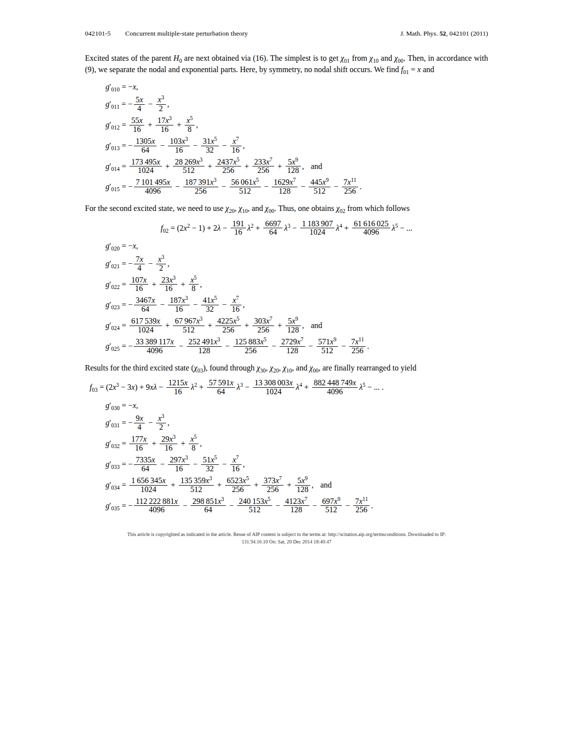042101-5 Concurrent multiple-state perturbation theory
J. Math. Phys. 52, 042101 (2011)
Excited states of the parent H0 are next obtained via (16). The simplest is to get χ01 from χ10 and χ00. Then, in accordance with (9), we separate the nodal and exponential parts. Here, by symmetry, no nodal shift occurs. We find f01 = x and
g′010 = −x,
g′011 = −5x 4 − x32,
g′012 = 55x 16 + 17x316 + x58,
g′013 = −1305x 64 − 103x316 − 31x532 − x716,
g′014 = 173 495x 1024 + 28 269x3512 + 2437x5256 + 233x7256 + 5x9128, and
g′015 = −7 101 495x 4096 − 187 391x3256 − 56 061x5512 − 1629x7128 − 445x9512 − 7x11256.
For the second excited state, we need to use χ20, χ10, and χ00. Thus, one obtains χ02 from which follows
f02 = (2x2 − 1) + 2λ − 19116 λ2 + 669764 λ3 − 1 183 9071024 λ4 + 61 616 0254096 λ5 − ...
g′020 = −x,
g′021 = −7x 4 − x32,
g′022 = 107x 16 + 23x316 + x58,
g′023 = −3467x 64 − 187x316 − 41x532 − x716,
g′024 = 617 539x 1024 + 67 967x3512 + 4225x5256 + 303x7256 + 5x9128, and
g′025 = −33 389 117x 4096 − 252 491x3128 − 125 883x5256 − 2729x7128 − 571x9512 − 7x11256.
Results for the third excited state (χ03), found through χ30, χ20, χ10, and χ00, are finally rearranged to yield
f03 = (2x3 − 3x) + 9xλ − 1215x 16 λ2 + 57 591x 64 λ3 − 13 308 003x 1024 λ4 + 882 448 749x 4096 λ5 − ... .
g′030 = −x,
g′031 = −9x 4 − x32,
g′032 = 177x 16 + 29x316 + x58,
g′033 = −7335x 64 − 297x316 − 51x532 − x716,
g′034 = 1 656 345x 1024 + 135 359x3512 + 6523x5256 + 373x7256 + 5x9128, and
g′035 = −112 222 881x 4096 − 298 851x364 − 240 153x5512 − 4123x7128 − 697x9512 − 7x11256.
This article is copyrighted as indicated in the article. Reuse of AIP content is subject to the terms at: http://scitation.aip.org/termsconditions. Downloaded to IP:
131.94.16.10 On: Sat, 20 Dec 2014 18:40:47